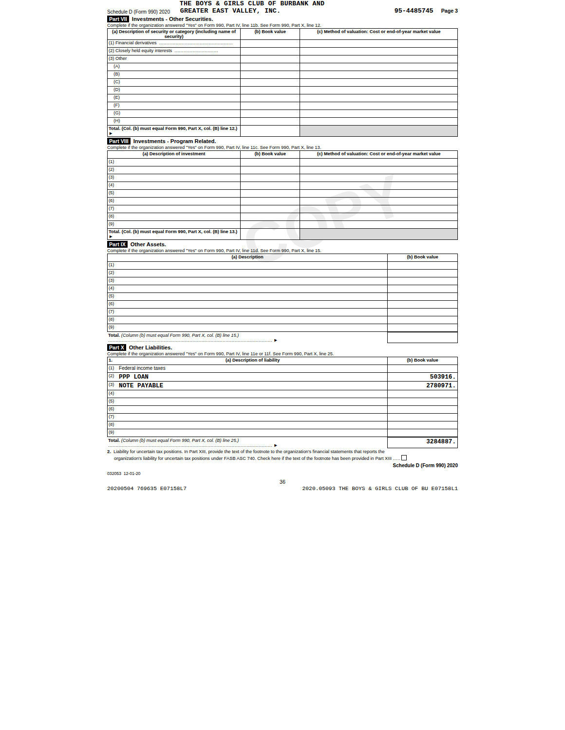COPY
THE BOYS & GIRLS CLUB OF BURBANK AND
Schedule D (Form 990) 2020 GREATER EAST VALLEY, INC.
95-4485745 Page 3
Part VII
Investments - Other Securities.
Complete if the organization answered "Yes" on Form 990, Part IV, line 11b. See Form 990, Part X, line 12.
| (a) Description of security or category (including name of security) | (b) Book value | (c) Method of valuation: Cost or end-of-year market value |
| --- | --- | --- |
| (1) Financial derivatives ................................................. | | |
| (2) Closely held equity interests ............................. | | |
| (3) Other | | |
| (A) | | |
| (B) | | |
| (C) | | |
| (D) | | |
| (E) | | |
| (F) | | |
| (G) | | |
| (H) | | |
| Total. (Col. (b) must equal Form 990, Part X, col. (B) line 12.) ► | | |
Part VIII
Investments - Program Related.
Complete if the organization answered "Yes" on Form 990, Part IV, line 11c. See Form 990, Part X, line 13.
| (a) Description of investment | (b) Book value | (c) Method of valuation: Cost or end-of-year market value |
| --- | --- | --- |
| (1) | | |
| (2) | | |
| (3) | | |
| (4) | | |
| (5) | | |
| (6) | | |
| (7) | | |
| (8) | | |
| (9) | | |
| Total. (Col. (b) must equal Form 990, Part X, col. (B) line 13.) ► | | |
Part IX
Other Assets.
Complete if the organization answered "Yes" on Form 990, Part IV, line 11d. See Form 990, Part X, line 15.
| (a) Description | (b) Book value |
| --- | --- |
| (1) | |
| (2) | |
| (3) | |
| (4) | |
| (5) | |
| (6) | |
| (7) | |
| (8) | |
| (9) | |
| Total. (Column (b) must equal Form 990, Part X, col. (B) line 15.) ............................................................................................................. ► | |
Part X
Other Liabilities.
Complete if the organization answered "Yes" on Form 990, Part IV, line 11e or 11f. See Form 990, Part X, line 25.
| 1. | (a) Description of liability | (b) Book value |
| --- | --- | --- |
| (1) | Federal income taxes | |
| (2) | PPP LOAN | 503916. |
| (3) | NOTE PAYABLE | 2780971. |
| (4) | | |
| (5) | | |
| (6) | | |
| (7) | | |
| (8) | | |
| (9) | | |
| Total. (Column (b) must equal Form 990, Part X, col. (B) line 25.) ............................................................................................................. ► | 3284887. |
2. Liability for uncertain tax positions. In Part XIII, provide the text of the footnote to the organization's financial statements that reports the
organization's liability for uncertain tax positions under FASB ASC 740. Check here if the text of the footnote has been provided in Part XIII .....
Schedule D (Form 990) 2020
032053 12-01-20
36
20200504 769635 E07158L7
2020.05093 THE BOYS & GIRLS CLUB OF BU E07158L1